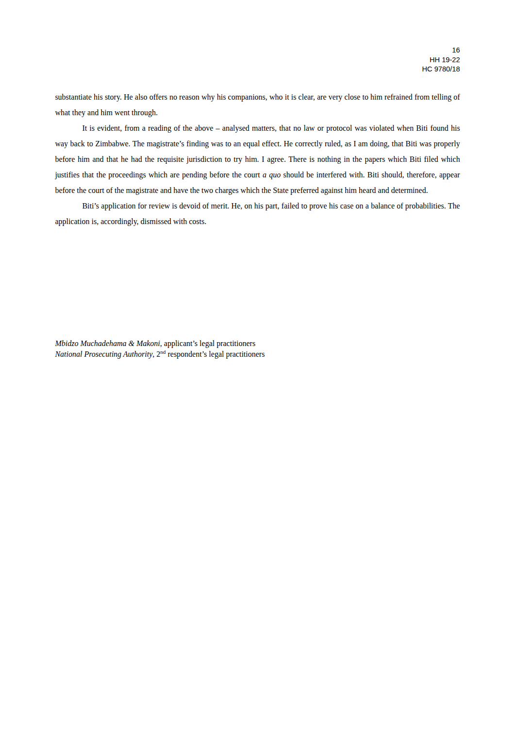16
HH 19-22
HC 9780/18
substantiate his story. He also offers no reason why his companions, who it is clear, are very close to him refrained from telling of what they and him went through.
It is evident, from a reading of the above – analysed matters, that no law or protocol was violated when Biti found his way back to Zimbabwe. The magistrate’s finding was to an equal effect. He correctly ruled, as I am doing, that Biti was properly before him and that he had the requisite jurisdiction to try him. I agree. There is nothing in the papers which Biti filed which justifies that the proceedings which are pending before the court a quo should be interfered with. Biti should, therefore, appear before the court of the magistrate and have the two charges which the State preferred against him heard and determined.
Biti’s application for review is devoid of merit. He, on his part, failed to prove his case on a balance of probabilities. The application is, accordingly, dismissed with costs.
Mbidzo Muchadehama & Makoni, applicant’s legal practitioners
National Prosecuting Authority, 2nd respondent’s legal practitioners